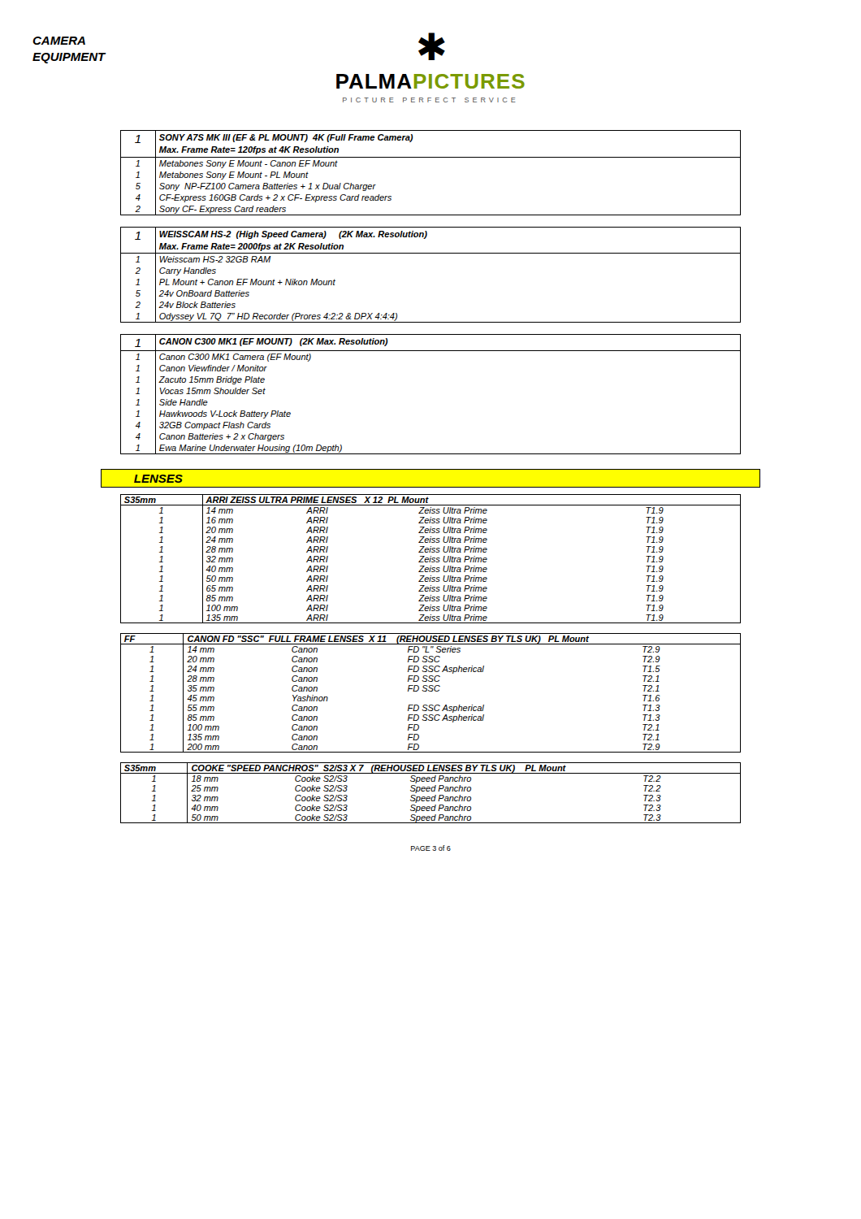CAMERA
EQUIPMENT
✱
PALMA PICTURES
PICTURE PERFECT SERVICE
| 1 | SONY A7S MK III (EF & PL MOUNT) 4K (Full Frame Camera) Max. Frame Rate= 120fps at 4K Resolution |
| 1 | Metabones Sony E Mount - Canon EF Mount |
| 1 | Metabones Sony E Mount - PL Mount |
| 5 | Sony NP-FZ100 Camera Batteries + 1 x Dual Charger |
| 4 | CF-Express 160GB Cards + 2 x CF- Express Card readers |
| 2 | Sony CF- Express Card readers |
| 1 | WEISSCAM HS-2 (High Speed Camera) (2K Max. Resolution) Max. Frame Rate= 2000fps at 2K Resolution |
| 1 | Weisscam HS-2 32GB RAM |
| 2 | Carry Handles |
| 1 | PL Mount + Canon EF Mount + Nikon Mount |
| 5 | 24v OnBoard Batteries |
| 2 | 24v Block Batteries |
| 1 | Odyssey VL 7Q 7” HD Recorder (Prores 4:2:2 & DPX 4:4:4) |
| 1 | CANON C300 MK1 (EF MOUNT) (2K Max. Resolution) |
| 1 | Canon C300 MK1 Camera (EF Mount) |
| 1 | Canon Viewfinder / Monitor |
| 1 | Zacuto 15mm Bridge Plate |
| 1 | Vocas 15mm Shoulder Set |
| 1 | Side Handle |
| 1 | Hawkwoods V-Lock Battery Plate |
| 4 | 32GB Compact Flash Cards |
| 4 | Canon Batteries + 2 x Chargers |
| 1 | Ewa Marine Underwater Housing (10m Depth) |
LENSES
| S35mm | ARRI ZEISS ULTRA PRIME LENSES X 12 PL Mount |
| 1 | 14 mm | ARRI | Zeiss Ultra Prime | T1.9 |
| 1 | 16 mm | ARRI | Zeiss Ultra Prime | T1.9 |
| 1 | 20 mm | ARRI | Zeiss Ultra Prime | T1.9 |
| 1 | 24 mm | ARRI | Zeiss Ultra Prime | T1.9 |
| 1 | 28 mm | ARRI | Zeiss Ultra Prime | T1.9 |
| 1 | 32 mm | ARRI | Zeiss Ultra Prime | T1.9 |
| 1 | 40 mm | ARRI | Zeiss Ultra Prime | T1.9 |
| 1 | 50 mm | ARRI | Zeiss Ultra Prime | T1.9 |
| 1 | 65 mm | ARRI | Zeiss Ultra Prime | T1.9 |
| 1 | 85 mm | ARRI | Zeiss Ultra Prime | T1.9 |
| 1 | 100 mm | ARRI | Zeiss Ultra Prime | T1.9 |
| 1 | 135 mm | ARRI | Zeiss Ultra Prime | T1.9 |
| FF | CANON FD "SSC" FULL FRAME LENSES X 11 (REHOUSED LENSES BY TLS UK) PL Mount |
| 1 | 14 mm | Canon | FD "L" Series | T2.9 |
| 1 | 20 mm | Canon | FD SSC | T2.9 |
| 1 | 24 mm | Canon | FD SSC Aspherical | T1.5 |
| 1 | 28 mm | Canon | FD SSC | T2.1 |
| 1 | 35 mm | Canon | FD SSC | T2.1 |
| 1 | 45 mm | Yashinon | | T1.6 |
| 1 | 55 mm | Canon | FD SSC Aspherical | T1.3 |
| 1 | 85 mm | Canon | FD SSC Aspherical | T1.3 |
| 1 | 100 mm | Canon | FD | T2.1 |
| 1 | 135 mm | Canon | FD | T2.1 |
| 1 | 200 mm | Canon | FD | T2.9 |
| S35mm | COOKE "SPEED PANCHROS" S2/S3 X 7 (REHOUSED LENSES BY TLS UK) PL Mount |
| 1 | 18 mm | Cooke S2/S3 | Speed Panchro | T2.2 |
| 1 | 25 mm | Cooke S2/S3 | Speed Panchro | T2.2 |
| 1 | 32 mm | Cooke S2/S3 | Speed Panchro | T2.3 |
| 1 | 40 mm | Cooke S2/S3 | Speed Panchro | T2.3 |
| 1 | 50 mm | Cooke S2/S3 | Speed Panchro | T2.3 |
PAGE 3 of 6